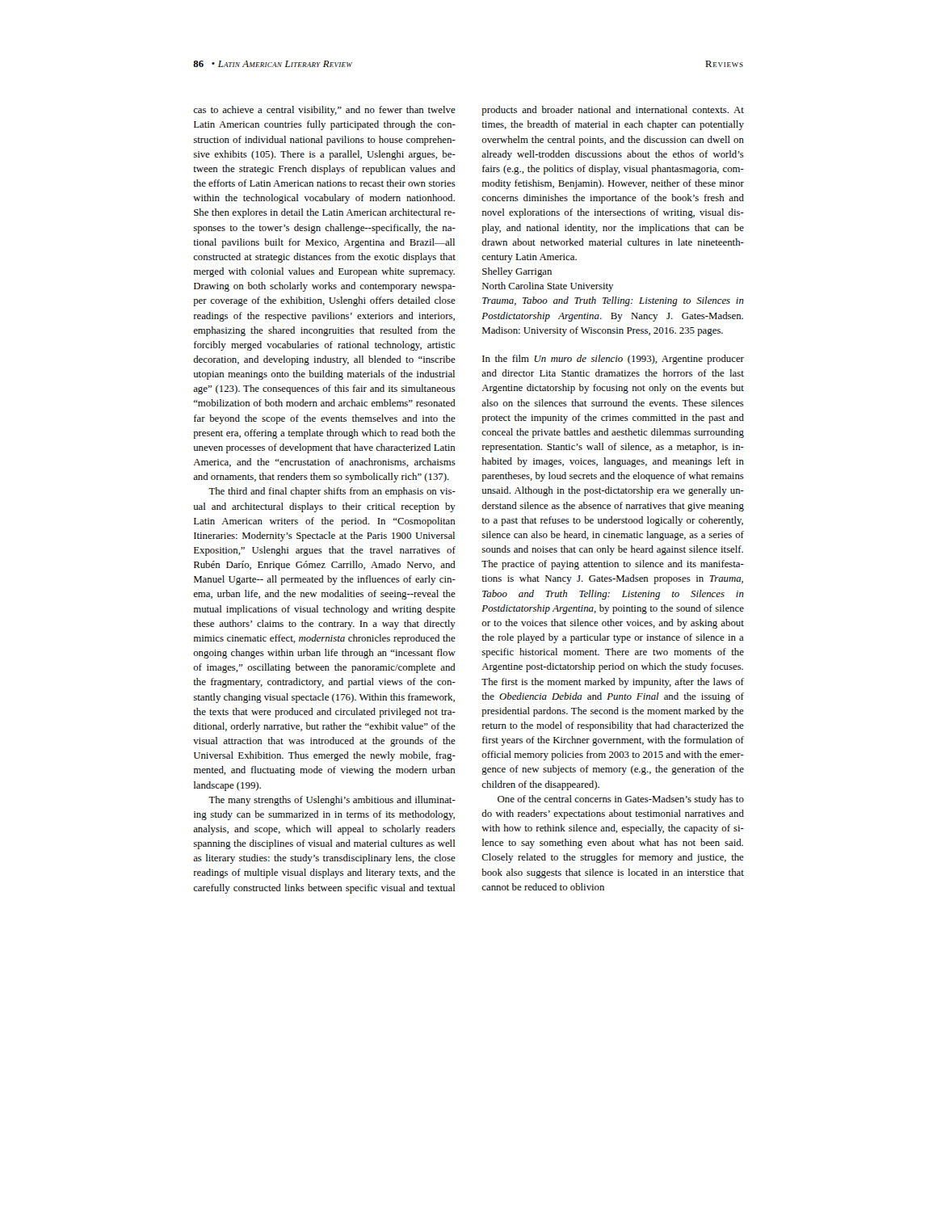86 • Latin American Literary Review
Reviews
cas to achieve a central visibility,” and no fewer than twelve Latin American countries fully participated through the construction of individual national pavilions to house comprehensive exhibits (105). There is a parallel, Uslenghi argues, between the strategic French displays of republican values and the efforts of Latin American nations to recast their own stories within the technological vocabulary of modern nationhood. She then explores in detail the Latin American architectural responses to the tower’s design challenge--specifically, the national pavilions built for Mexico, Argentina and Brazil—all constructed at strategic distances from the exotic displays that merged with colonial values and European white supremacy. Drawing on both scholarly works and contemporary newspaper coverage of the exhibition, Uslenghi offers detailed close readings of the respective pavilions’ exteriors and interiors, emphasizing the shared incongruities that resulted from the forcibly merged vocabularies of rational technology, artistic decoration, and developing industry, all blended to “inscribe utopian meanings onto the building materials of the industrial age” (123). The consequences of this fair and its simultaneous “mobilization of both modern and archaic emblems” resonated far beyond the scope of the events themselves and into the present era, offering a template through which to read both the uneven processes of development that have characterized Latin America, and the “encrustation of anachronisms, archaisms and ornaments, that renders them so symbolically rich” (137).
The third and final chapter shifts from an emphasis on visual and architectural displays to their critical reception by Latin American writers of the period. In “Cosmopolitan Itineraries: Modernity’s Spectacle at the Paris 1900 Universal Exposition,” Uslenghi argues that the travel narratives of Rubén Darío, Enrique Gómez Carrillo, Amado Nervo, and Manuel Ugarte-- all permeated by the influences of early cinema, urban life, and the new modalities of seeing--reveal the mutual implications of visual technology and writing despite these authors’ claims to the contrary. In a way that directly mimics cinematic effect, modernista chronicles reproduced the ongoing changes within urban life through an “incessant flow of images,” oscillating between the panoramic/complete and the fragmentary, contradictory, and partial views of the constantly changing visual spectacle (176). Within this framework, the texts that were produced and circulated privileged not traditional, orderly narrative, but rather the “exhibit value” of the visual attraction that was introduced at the grounds of the Universal Exhibition. Thus emerged the newly mobile, fragmented, and fluctuating mode of viewing the modern urban landscape (199).
The many strengths of Uslenghi’s ambitious and illuminating study can be summarized in in terms of its methodology, analysis, and scope, which will appeal to scholarly readers spanning the disciplines of visual and material cultures as well as literary studies: the study’s transdisciplinary lens, the close readings of multiple visual displays and literary texts, and the carefully constructed links between specific visual and textual products and broader national and international contexts. At times, the breadth of material in each chapter can potentially overwhelm the central points, and the discussion can dwell on already well-trodden discussions about the ethos of world’s fairs (e.g., the politics of display, visual phantasmagoria, commodity fetishism, Benjamin). However, neither of these minor concerns diminishes the importance of the book’s fresh and novel explorations of the intersections of writing, visual display, and national identity, nor the implications that can be drawn about networked material cultures in late nineteenth-century Latin America.
Shelley Garrigan North Carolina State University
Trauma, Taboo and Truth Telling: Listening to Silences in Postdictatorship Argentina. By Nancy J. Gates-Madsen. Madison: University of Wisconsin Press, 2016. 235 pages.
In the film Un muro de silencio (1993), Argentine producer and director Lita Stantic dramatizes the horrors of the last Argentine dictatorship by focusing not only on the events but also on the silences that surround the events. These silences protect the impunity of the crimes committed in the past and conceal the private battles and aesthetic dilemmas surrounding representation. Stantic’s wall of silence, as a metaphor, is inhabited by images, voices, languages, and meanings left in parentheses, by loud secrets and the eloquence of what remains unsaid. Although in the post-dictatorship era we generally understand silence as the absence of narratives that give meaning to a past that refuses to be understood logically or coherently, silence can also be heard, in cinematic language, as a series of sounds and noises that can only be heard against silence itself. The practice of paying attention to silence and its manifestations is what Nancy J. Gates-Madsen proposes in Trauma, Taboo and Truth Telling: Listening to Silences in Postdictatorship Argentina, by pointing to the sound of silence or to the voices that silence other voices, and by asking about the role played by a particular type or instance of silence in a specific historical moment. There are two moments of the Argentine post-dictatorship period on which the study focuses. The first is the moment marked by impunity, after the laws of the Obediencia Debida and Punto Final and the issuing of presidential pardons. The second is the moment marked by the return to the model of responsibility that had characterized the first years of the Kirchner government, with the formulation of official memory policies from 2003 to 2015 and with the emergence of new subjects of memory (e.g., the generation of the children of the disappeared).
One of the central concerns in Gates-Madsen’s study has to do with readers’ expectations about testimonial narratives and with how to rethink silence and, especially, the capacity of silence to say something even about what has not been said. Closely related to the struggles for memory and justice, the book also suggests that silence is located in an interstice that cannot be reduced to oblivion